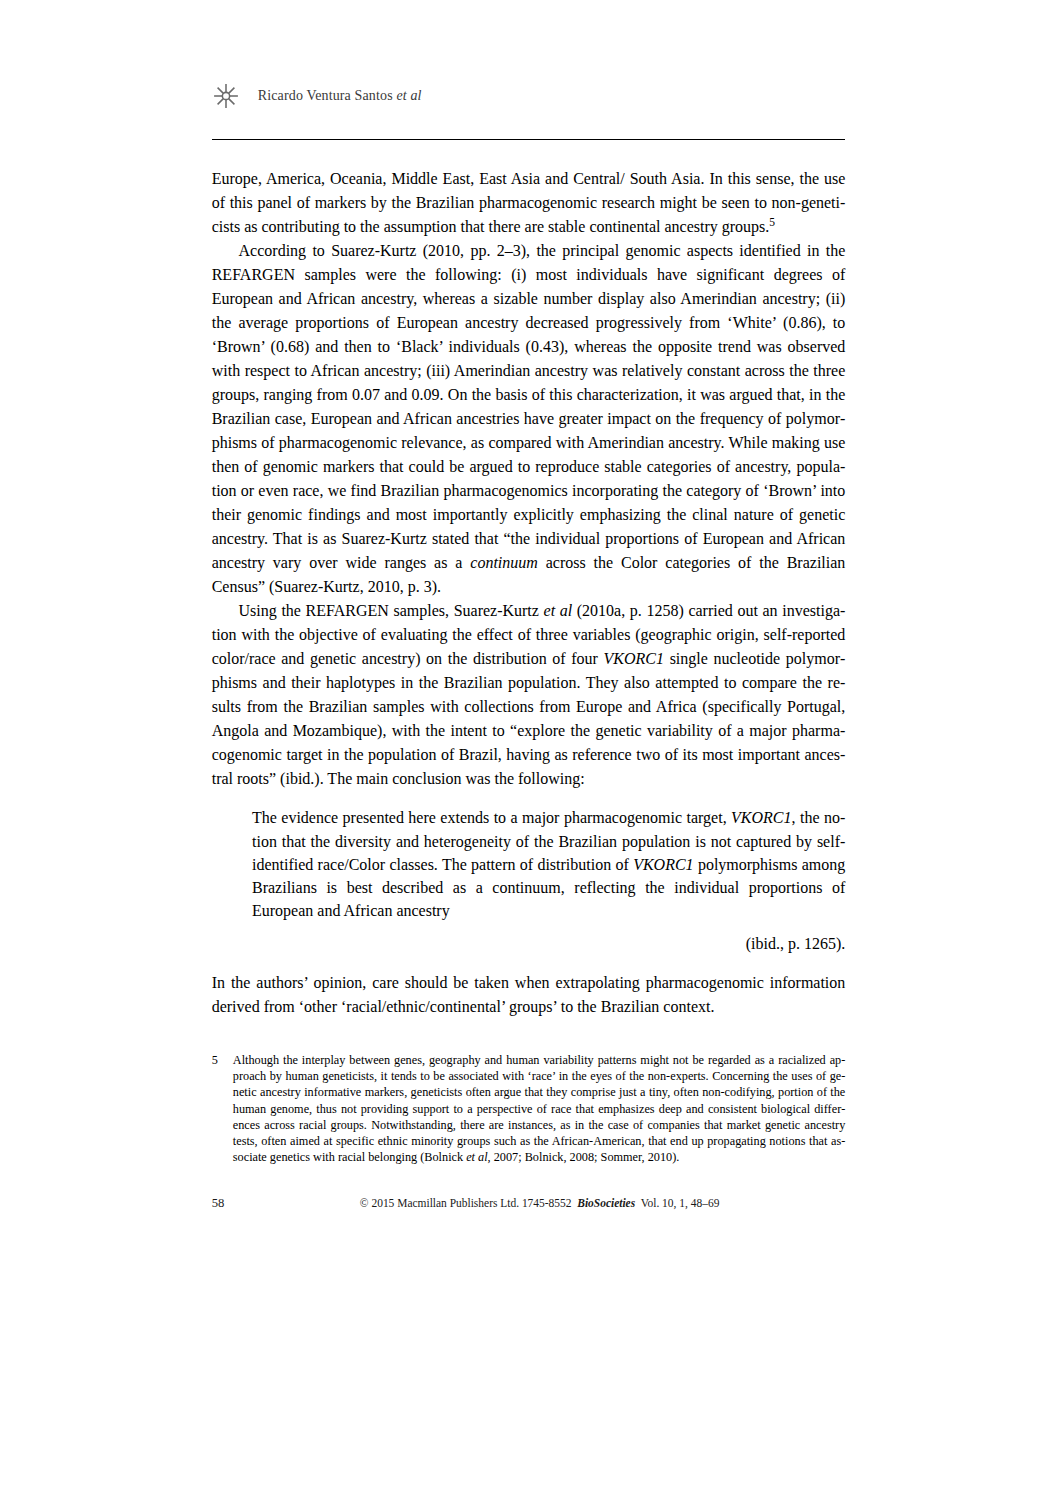Ricardo Ventura Santos et al
Europe, America, Oceania, Middle East, East Asia and Central/ South Asia. In this sense, the use of this panel of markers by the Brazilian pharmacogenomic research might be seen to non-geneticists as contributing to the assumption that there are stable continental ancestry groups.5
According to Suarez-Kurtz (2010, pp. 2–3), the principal genomic aspects identified in the REFARGEN samples were the following: (i) most individuals have significant degrees of European and African ancestry, whereas a sizable number display also Amerindian ancestry; (ii) the average proportions of European ancestry decreased progressively from ‘White’ (0.86), to ‘Brown’ (0.68) and then to ‘Black’ individuals (0.43), whereas the opposite trend was observed with respect to African ancestry; (iii) Amerindian ancestry was relatively constant across the three groups, ranging from 0.07 and 0.09. On the basis of this characterization, it was argued that, in the Brazilian case, European and African ancestries have greater impact on the frequency of polymorphisms of pharmacogenomic relevance, as compared with Amerindian ancestry. While making use then of genomic markers that could be argued to reproduce stable categories of ancestry, population or even race, we find Brazilian pharmacogenomics incorporating the category of ‘Brown’ into their genomic findings and most importantly explicitly emphasizing the clinal nature of genetic ancestry. That is as Suarez-Kurtz stated that “the individual proportions of European and African ancestry vary over wide ranges as a continuum across the Color categories of the Brazilian Census” (Suarez-Kurtz, 2010, p. 3).
Using the REFARGEN samples, Suarez-Kurtz et al (2010a, p. 1258) carried out an investigation with the objective of evaluating the effect of three variables (geographic origin, self-reported color/race and genetic ancestry) on the distribution of four VKORC1 single nucleotide polymorphisms and their haplotypes in the Brazilian population. They also attempted to compare the results from the Brazilian samples with collections from Europe and Africa (specifically Portugal, Angola and Mozambique), with the intent to “explore the genetic variability of a major pharmacogenomic target in the population of Brazil, having as reference two of its most important ancestral roots” (ibid.). The main conclusion was the following:
The evidence presented here extends to a major pharmacogenomic target, VKORC1, the notion that the diversity and heterogeneity of the Brazilian population is not captured by self-identified race/Color classes. The pattern of distribution of VKORC1 polymorphisms among Brazilians is best described as a continuum, reflecting the individual proportions of European and African ancestry
(ibid., p. 1265).
In the authors’ opinion, care should be taken when extrapolating pharmacogenomic information derived from ‘other ‘racial/ethnic/continental’ groups’ to the Brazilian context.
Although the interplay between genes, geography and human variability patterns might not be regarded as a racialized approach by human geneticists, it tends to be associated with ‘race’ in the eyes of the non-experts. Concerning the uses of genetic ancestry informative markers, geneticists often argue that they comprise just a tiny, often non-codifying, portion of the human genome, thus not providing support to a perspective of race that emphasizes deep and consistent biological differences across racial groups. Notwithstanding, there are instances, as in the case of companies that market genetic ancestry tests, often aimed at specific ethnic minority groups such as the African-American, that end up propagating notions that associate genetics with racial belonging (Bolnick et al, 2007; Bolnick, 2008; Sommer, 2010).
58
© 2015 Macmillan Publishers Ltd. 1745-8552 BioSocieties Vol. 10, 1, 48–69